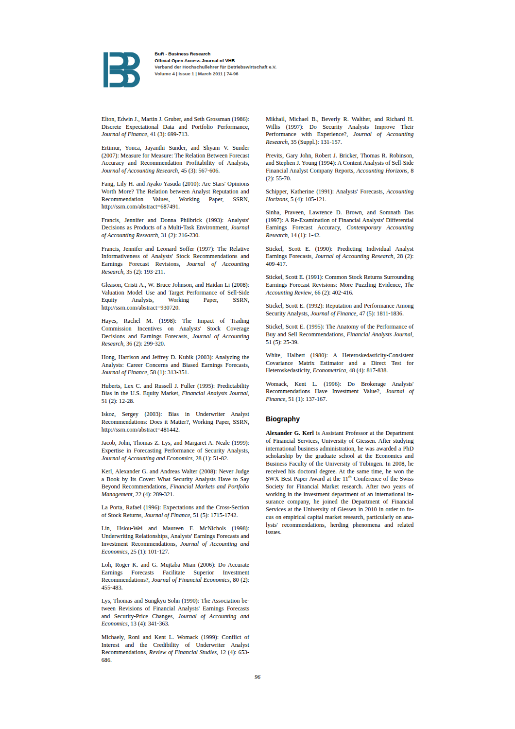BuR - Business Research
Official Open Access Journal of VHB
Verband der Hochschullehrer für Betriebswirtschaft e.V.
Volume 4 | Issue 1 | March 2011 | 74-96
Elton, Edwin J., Martin J. Gruber, and Seth Grossman (1986): Discrete Expectational Data and Portfolio Performance, Journal of Finance, 41 (3): 699-713.
Ertimur, Yonca, Jayanthi Sunder, and Shyam V. Sunder (2007): Measure for Measure: The Relation Between Forecast Accuracy and Recommendation Profitability of Analysts, Journal of Accounting Research, 45 (3): 567-606.
Fang, Lily H. and Ayako Yasuda (2010): Are Stars' Opinions Worth More? The Relation between Analyst Reputation and Recommendation Values, Working Paper, SSRN, http://ssrn.com/abstract=687491.
Francis, Jennifer and Donna Philbrick (1993): Analysts' Decisions as Products of a Multi-Task Environment, Journal of Accounting Research, 31 (2): 216-230.
Francis, Jennifer and Leonard Soffer (1997): The Relative Informativeness of Analysts' Stock Recommendations and Earnings Forecast Revisions, Journal of Accounting Research, 35 (2): 193-211.
Gleason, Cristi A., W. Bruce Johnson, and Haidan Li (2008): Valuation Model Use and Target Performance of Sell-Side Equity Analysts, Working Paper, SSRN, http://ssrn.com/abstract=930720.
Hayes, Rachel M. (1998): The Impact of Trading Commission Incentives on Analysts' Stock Coverage Decisions and Earnings Forecasts, Journal of Accounting Research, 36 (2): 299-320.
Hong, Harrison and Jeffrey D. Kubik (2003): Analyzing the Analysts: Career Concerns and Biased Earnings Forecasts, Journal of Finance, 58 (1): 313-351.
Huberts, Lex C. and Russell J. Fuller (1995): Predictability Bias in the U.S. Equity Market, Financial Analysts Journal, 51 (2): 12-28.
Iskoz, Sergey (2003): Bias in Underwriter Analyst Recommendations: Does it Matter?, Working Paper, SSRN, http://ssrn.com/abstract=481442.
Jacob, John, Thomas Z. Lys, and Margaret A. Neale (1999): Expertise in Forecasting Performance of Security Analysts, Journal of Accounting and Economics, 28 (1): 51-82.
Kerl, Alexander G. and Andreas Walter (2008): Never Judge a Book by Its Cover: What Security Analysts Have to Say Beyond Recommendations, Financial Markets and Portfolio Management, 22 (4): 289-321.
La Porta, Rafael (1996): Expectations and the Cross-Section of Stock Returns, Journal of Finance, 51 (5): 1715-1742.
Lin, Hsiou-Wei and Maureen F. McNichols (1998): Underwriting Relationships, Analysts' Earnings Forecasts and Investment Recommendations, Journal of Accounting and Economics, 25 (1): 101-127.
Loh, Roger K. and G. Mujtaba Mian (2006): Do Accurate Earnings Forecasts Facilitate Superior Investment Recommendations?, Journal of Financial Economics, 80 (2): 455-483.
Lys, Thomas and Sungkyu Sohn (1990): The Association between Revisions of Financial Analysts' Earnings Forecasts and Security-Price Changes, Journal of Accounting and Economics, 13 (4): 341-363.
Michaely, Roni and Kent L. Womack (1999): Conflict of Interest and the Credibility of Underwriter Analyst Recommendations, Review of Financial Studies, 12 (4): 653-686.
Mikhail, Michael B., Beverly R. Walther, and Richard H. Willis (1997): Do Security Analysts Improve Their Performance with Experience?, Journal of Accounting Research, 35 (Suppl.): 131-157.
Previts, Gary John, Robert J. Bricker, Thomas R. Robinson, and Stephen J. Young (1994): A Content Analysis of Sell-Side Financial Analyst Company Reports, Accounting Horizons, 8 (2): 55-70.
Schipper, Katherine (1991): Analysts' Forecasts, Accounting Horizons, 5 (4): 105-121.
Sinha, Praveen, Lawrence D. Brown, and Somnath Das (1997): A Re-Examination of Financial Analysts' Differential Earnings Forecast Accuracy, Contemporary Accounting Research, 14 (1): 1-42.
Stickel, Scott E. (1990): Predicting Individual Analyst Earnings Forecasts, Journal of Accounting Research, 28 (2): 409-417.
Stickel, Scott E. (1991): Common Stock Returns Surrounding Earnings Forecast Revisions: More Puzzling Evidence, The Accounting Review, 66 (2): 402-416.
Stickel, Scott E. (1992): Reputation and Performance Among Security Analysts, Journal of Finance, 47 (5): 1811-1836.
Stickel, Scott E. (1995): The Anatomy of the Performance of Buy and Sell Recommendations, Financial Analysts Journal, 51 (5): 25-39.
White, Halbert (1980): A Heteroskedasticity-Consistent Covariance Matrix Estimator and a Direct Test for Heteroskedasticity, Econometrica, 48 (4): 817-838.
Womack, Kent L. (1996): Do Brokerage Analysts' Recommendations Have Investment Value?, Journal of Finance, 51 (1): 137-167.
Biography
Alexander G. Kerl is Assistant Professor at the Department of Financial Services, University of Giessen. After studying international business administration, he was awarded a PhD scholarship by the graduate school at the Economics and Business Faculty of the University of Tübingen. In 2008, he received his doctoral degree. At the same time, he won the SWX Best Paper Award at the 11th Conference of the Swiss Society for Financial Market research. After two years of working in the investment department of an international insurance company, he joined the Department of Financial Services at the University of Giessen in 2010 in order to focus on empirical capital market research, particularly on analysts' recommendations, herding phenomena and related issues.
96